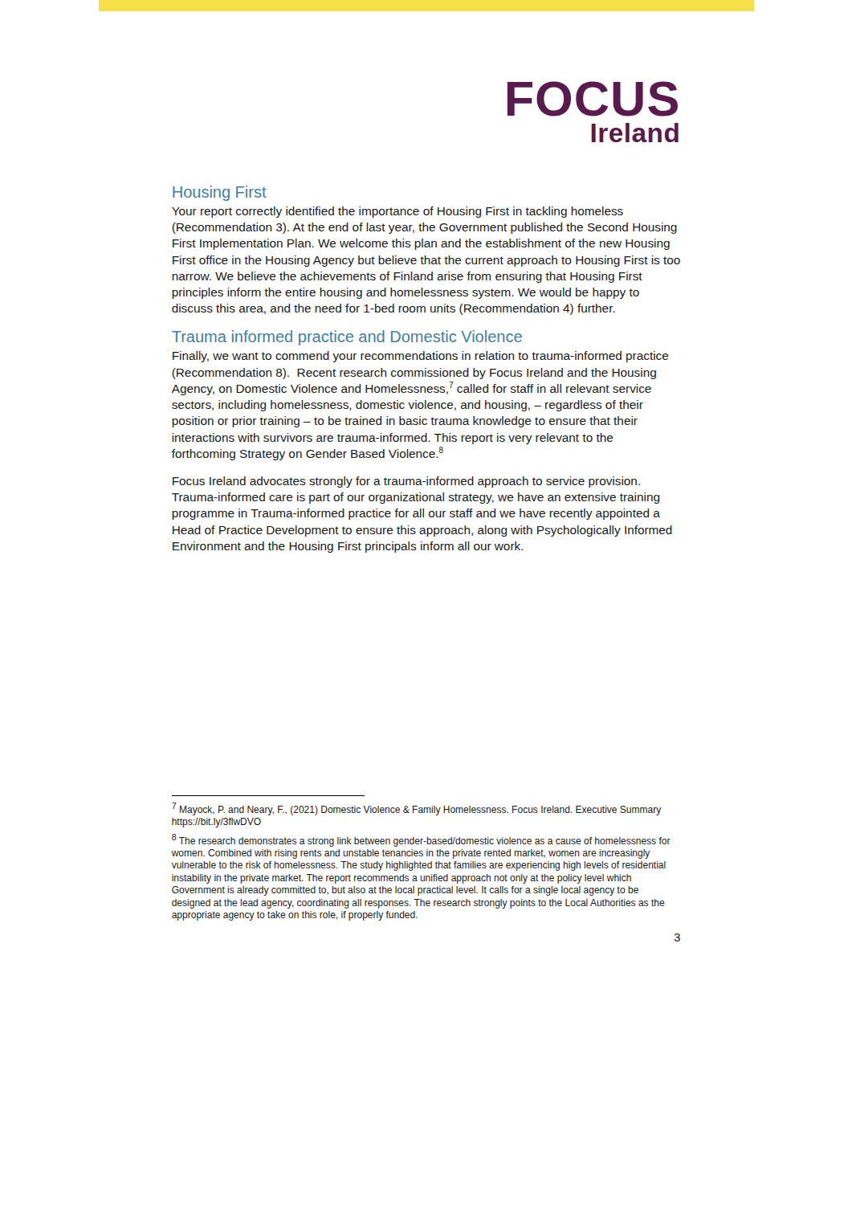FOCUS
Ireland
Housing First
Your report correctly identified the importance of Housing First in tackling homeless (Recommendation 3). At the end of last year, the Government published the Second Housing First Implementation Plan. We welcome this plan and the establishment of the new Housing First office in the Housing Agency but believe that the current approach to Housing First is too narrow. We believe the achievements of Finland arise from ensuring that Housing First principles inform the entire housing and homelessness system. We would be happy to discuss this area, and the need for 1-bed room units (Recommendation 4) further.
Trauma informed practice and Domestic Violence
Finally, we want to commend your recommendations in relation to trauma-informed practice (Recommendation 8). Recent research commissioned by Focus Ireland and the Housing Agency, on Domestic Violence and Homelessness,7 called for staff in all relevant service sectors, including homelessness, domestic violence, and housing, – regardless of their position or prior training – to be trained in basic trauma knowledge to ensure that their interactions with survivors are trauma-informed. This report is very relevant to the forthcoming Strategy on Gender Based Violence.8
Focus Ireland advocates strongly for a trauma-informed approach to service provision. Trauma-informed care is part of our organizational strategy, we have an extensive training programme in Trauma-informed practice for all our staff and we have recently appointed a Head of Practice Development to ensure this approach, along with Psychologically Informed Environment and the Housing First principals inform all our work.
7 Mayock, P. and Neary, F., (2021) Domestic Violence & Family Homelessness. Focus Ireland. Executive Summary https://bit.ly/3flwDVO
8 The research demonstrates a strong link between gender-based/domestic violence as a cause of homelessness for women. Combined with rising rents and unstable tenancies in the private rented market, women are increasingly vulnerable to the risk of homelessness. The study highlighted that families are experiencing high levels of residential instability in the private market. The report recommends a unified approach not only at the policy level which Government is already committed to, but also at the local practical level. It calls for a single local agency to be designed at the lead agency, coordinating all responses. The research strongly points to the Local Authorities as the appropriate agency to take on this role, if properly funded.
3